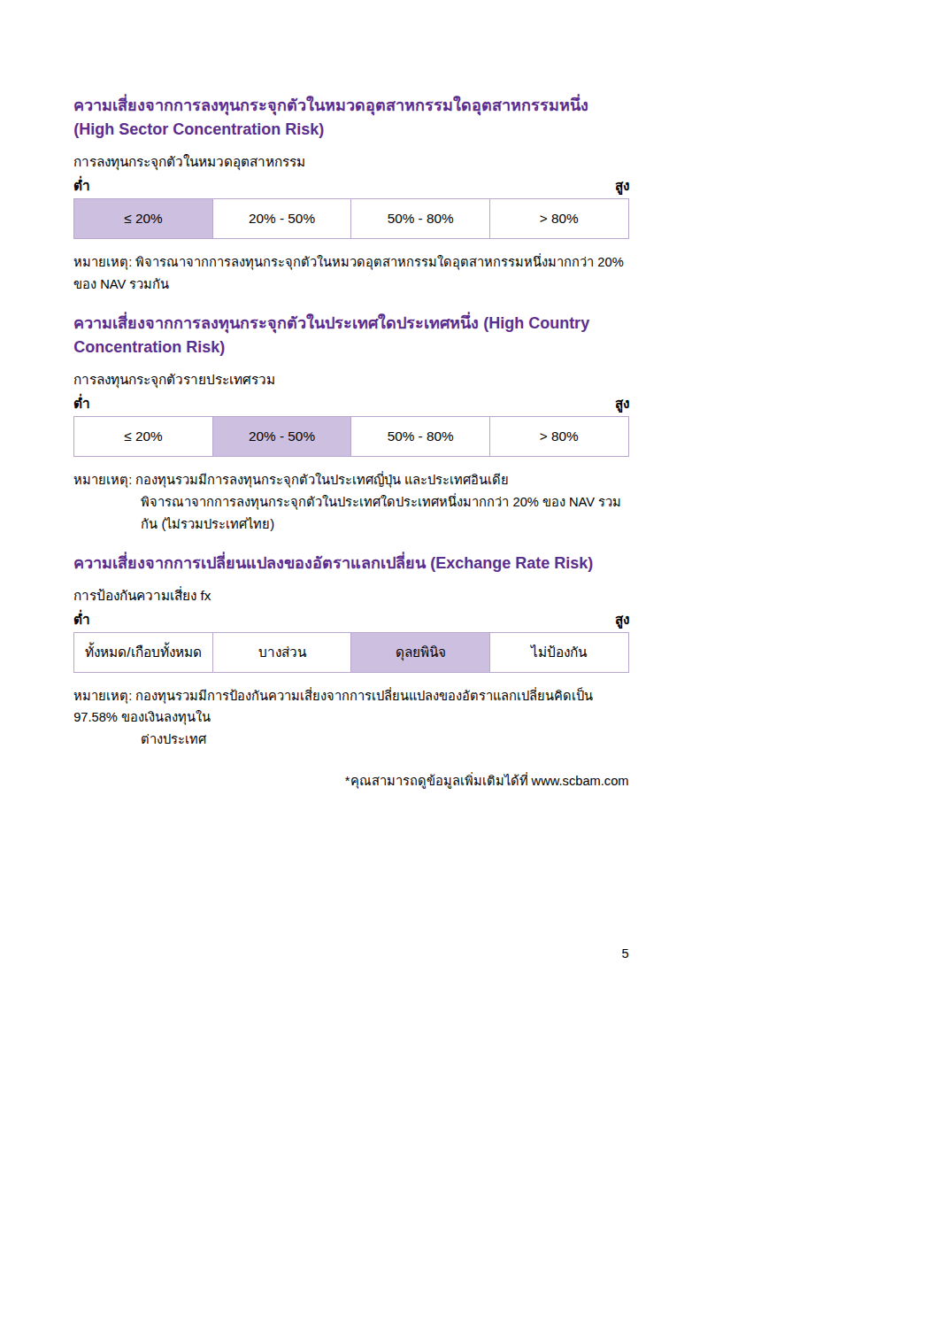ความเสี่ยงจากการลงทุนกระจุกตัวในหมวดอุตสาหกรรมใดอุตสาหกรรมหนึ่ง (High Sector Concentration Risk)
การลงทุนกระจุกตัวในหมวดอุตสาหกรรม
ต่ำ สูง
| ≤ 20% | 20% - 50% | 50% - 80% | > 80% |
หมายเหตุ: พิจารณาจากการลงทุนกระจุกตัวในหมวดอุตสาหกรรมใดอุตสาหกรรมหนึ่งมากกว่า 20% ของ NAV รวมกัน
ความเสี่ยงจากการลงทุนกระจุกตัวในประเทศใดประเทศหนึ่ง (High Country Concentration Risk)
การลงทุนกระจุกตัวรายประเทศรวม
ต่ำ สูง
| ≤ 20% | 20% - 50% | 50% - 80% | > 80% |
หมายเหตุ: กองทุนรวมมีการลงทุนกระจุกตัวในประเทศญี่ปุ่น และประเทศอินเดีย พิจารณาจากการลงทุนกระจุกตัวในประเทศใดประเทศหนึ่งมากกว่า 20% ของ NAV รวมกัน (ไม่รวมประเทศไทย)
ความเสี่ยงจากการเปลี่ยนแปลงของอัตราแลกเปลี่ยน (Exchange Rate Risk)
การป้องกันความเสี่ยง fx
ต่ำ สูง
| ทั้งหมด/เกือบทั้งหมด | บางส่วน | ดุลยพินิจ | ไม่ป้องกัน |
หมายเหตุ: กองทุนรวมมีการป้องกันความเสี่ยงจากการเปลี่ยนแปลงของอัตราแลกเปลี่ยนคิดเป็น 97.58% ของเงินลงทุนใน ต่างประเทศ
*คุณสามารถดูข้อมูลเพิ่มเติมได้ที่ www.scbam.com
5